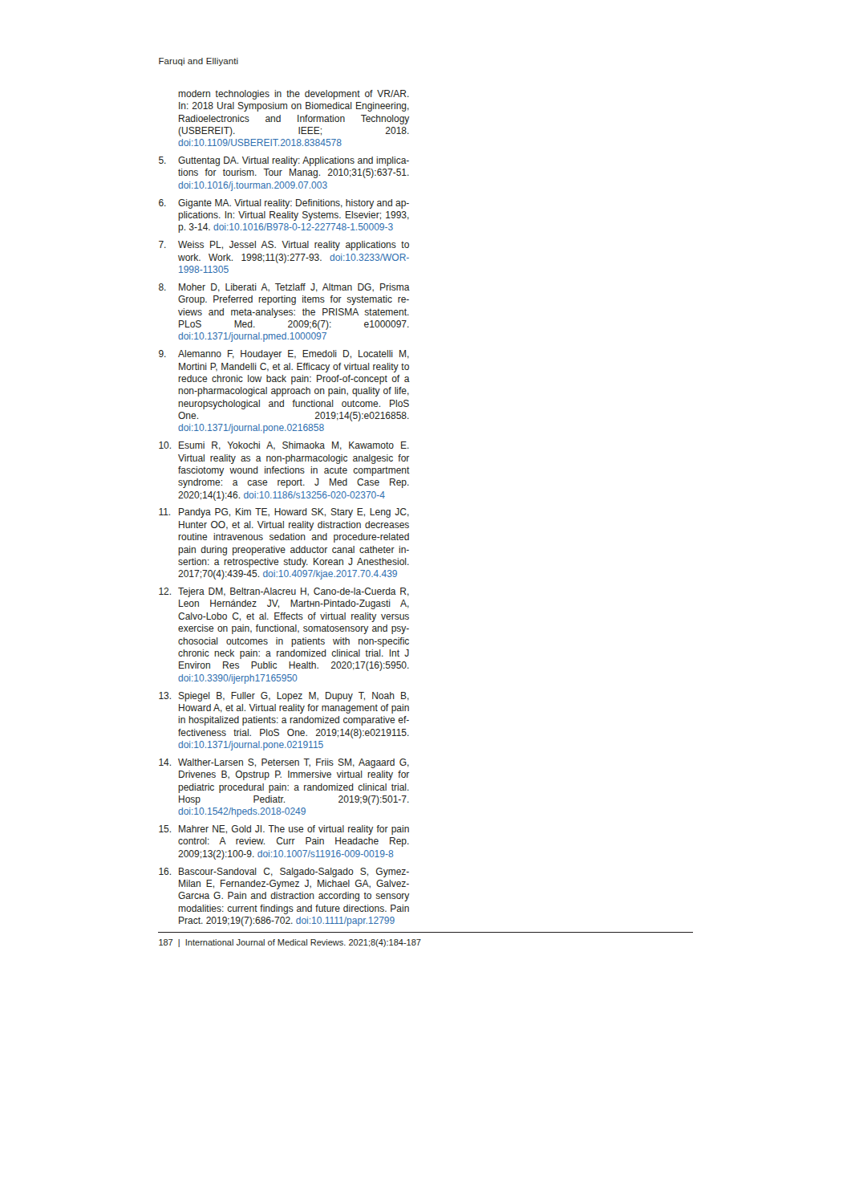Faruqi and Elliyanti
modern technologies in the development of VR/AR. In: 2018 Ural Symposium on Biomedical Engineering, Radioelectronics and Information Technology (USBEREIT). IEEE; 2018. doi:10.1109/USBEREIT.2018.8384578
5. Guttentag DA. Virtual reality: Applications and implications for tourism. Tour Manag. 2010;31(5):637-51. doi:10.1016/j.tourman.2009.07.003
6. Gigante MA. Virtual reality: Definitions, history and applications. In: Virtual Reality Systems. Elsevier; 1993, p. 3-14. doi:10.1016/B978-0-12-227748-1.50009-3
7. Weiss PL, Jessel AS. Virtual reality applications to work. Work. 1998;11(3):277-93. doi:10.3233/WOR-1998-11305
8. Moher D, Liberati A, Tetzlaff J, Altman DG, Prisma Group. Preferred reporting items for systematic reviews and meta-analyses: the PRISMA statement. PLoS Med. 2009;6(7): e1000097. doi:10.1371/journal.pmed.1000097
9. Alemanno F, Houdayer E, Emedoli D, Locatelli M, Mortini P, Mandelli C, et al. Efficacy of virtual reality to reduce chronic low back pain: Proof-of-concept of a non-pharmacological approach on pain, quality of life, neuropsychological and functional outcome. PloS One. 2019;14(5):e0216858. doi:10.1371/journal.pone.0216858
10. Esumi R, Yokochi A, Shimaoka M, Kawamoto E. Virtual reality as a non-pharmacologic analgesic for fasciotomy wound infections in acute compartment syndrome: a case report. J Med Case Rep. 2020;14(1):46. doi:10.1186/s13256-020-02370-4
11. Pandya PG, Kim TE, Howard SK, Stary E, Leng JC, Hunter OO, et al. Virtual reality distraction decreases routine intravenous sedation and procedure-related pain during preoperative adductor canal catheter insertion: a retrospective study. Korean J Anesthesiol. 2017;70(4):439-45. doi:10.4097/kjae.2017.70.4.439
12. Tejera DM, Beltran-Alacreu H, Cano-de-la-Cuerda R, Leon Hernández JV, Martнn-Pintado-Zugasti A, Calvo-Lobo C, et al. Effects of virtual reality versus exercise on pain, functional, somatosensory and psychosocial outcomes in patients with non-specific chronic neck pain: a randomized clinical trial. Int J Environ Res Public Health. 2020;17(16):5950. doi:10.3390/ijerph17165950
13. Spiegel B, Fuller G, Lopez M, Dupuy T, Noah B, Howard A, et al. Virtual reality for management of pain in hospitalized patients: a randomized comparative effectiveness trial. PloS One. 2019;14(8):e0219115. doi:10.1371/journal.pone.0219115
14. Walther-Larsen S, Petersen T, Friis SM, Aagaard G, Drivenes B, Opstrup P. Immersive virtual reality for pediatric procedural pain: a randomized clinical trial. Hosp Pediatr. 2019;9(7):501-7. doi:10.1542/hpeds.2018-0249
15. Mahrer NE, Gold JI. The use of virtual reality for pain control: A review. Curr Pain Headache Rep. 2009;13(2):100-9. doi:10.1007/s11916-009-0019-8
16. Bascour-Sandoval C, Salgado-Salgado S, Gуmez-Milan E, Fernandez-Gуmez J, Michael GA, Galvez-Garcнa G. Pain and distraction according to sensory modalities: current findings and future directions. Pain Pract. 2019;19(7):686-702. doi:10.1111/papr.12799
187 | International Journal of Medical Reviews. 2021;8(4):184-187